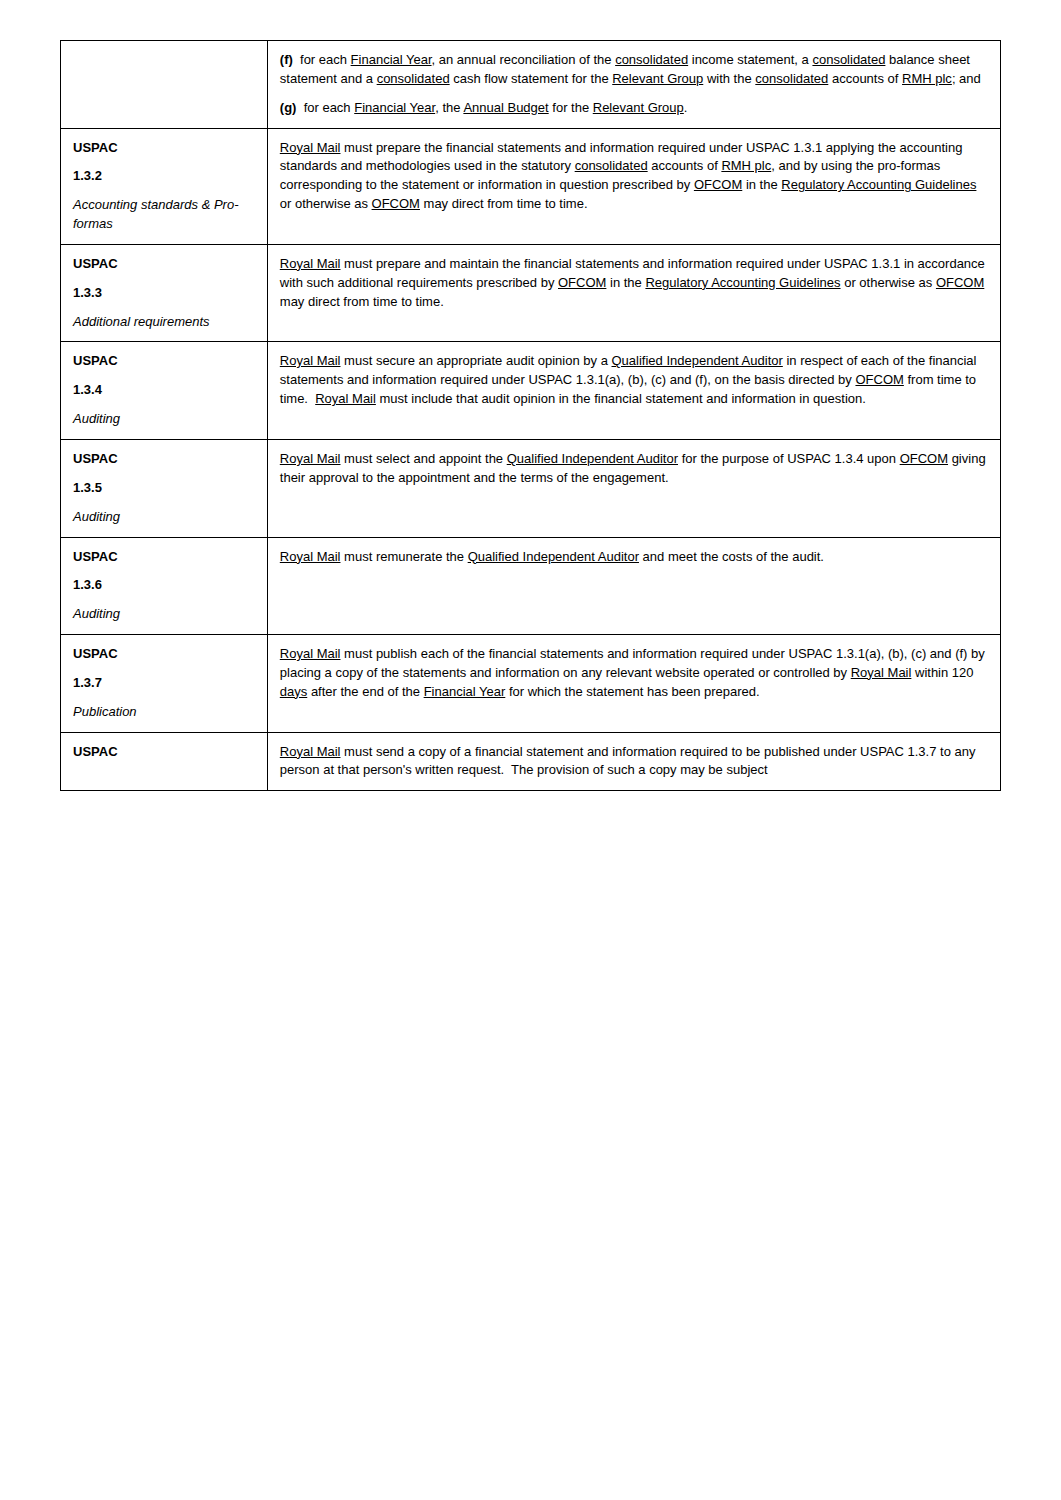| | (f) for each Financial Year , an annual reconciliation of the consolidated income statement, a consolidated balance sheet statement and a consolidated cash flow statement for the Relevant Group with the consolidated accounts of RMH plc ; and (g) for each Financial Year , the Annual Budget for the Relevant Group . |
| USPAC 1.3.2 Accounting standards & Pro-formas | Royal Mail must prepare the financial statements and information required under USPAC 1.3.1 applying the accounting standards and methodologies used in the statutory consolidated accounts of RMH plc , and by using the pro-formas corresponding to the statement or information in question prescribed by OFCOM in the Regulatory Accounting Guidelines or otherwise as OFCOM may direct from time to time. |
| USPAC 1.3.3 Additional requirements | Royal Mail must prepare and maintain the financial statements and information required under USPAC 1.3.1 in accordance with such additional requirements prescribed by OFCOM in the Regulatory Accounting Guidelines or otherwise as OFCOM may direct from time to time. |
| USPAC 1.3.4 Auditing | Royal Mail must secure an appropriate audit opinion by a Qualified Independent Auditor in respect of each of the financial statements and information required under USPAC 1.3.1(a), (b), (c) and (f), on the basis directed by OFCOM from time to time. Royal Mail must include that audit opinion in the financial statement and information in question. |
| USPAC 1.3.5 Auditing | Royal Mail must select and appoint the Qualified Independent Auditor for the purpose of USPAC 1.3.4 upon OFCOM giving their approval to the appointment and the terms of the engagement. |
| USPAC 1.3.6 Auditing | Royal Mail must remunerate the Qualified Independent Auditor and meet the costs of the audit. |
| USPAC 1.3.7 Publication | Royal Mail must publish each of the financial statements and information required under USPAC 1.3.1(a), (b), (c) and (f) by placing a copy of the statements and information on any relevant website operated or controlled by Royal Mail within 120 days after the end of the Financial Year for which the statement has been prepared. |
| USPAC | Royal Mail must send a copy of a financial statement and information required to be published under USPAC 1.3.7 to any person at that person's written request. The provision of such a copy may be subject |